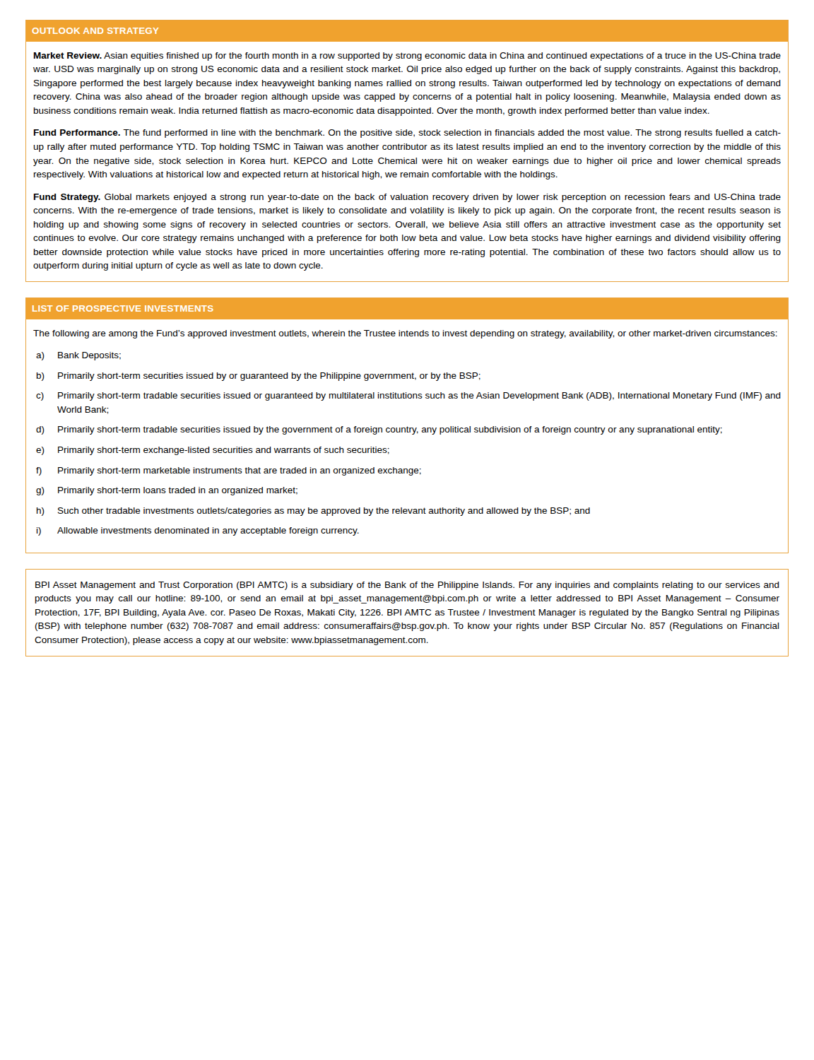OUTLOOK AND STRATEGY
Market Review. Asian equities finished up for the fourth month in a row supported by strong economic data in China and continued expectations of a truce in the US-China trade war. USD was marginally up on strong US economic data and a resilient stock market. Oil price also edged up further on the back of supply constraints. Against this backdrop, Singapore performed the best largely because index heavyweight banking names rallied on strong results. Taiwan outperformed led by technology on expectations of demand recovery. China was also ahead of the broader region although upside was capped by concerns of a potential halt in policy loosening. Meanwhile, Malaysia ended down as business conditions remain weak. India returned flattish as macro-economic data disappointed. Over the month, growth index performed better than value index.
Fund Performance. The fund performed in line with the benchmark. On the positive side, stock selection in financials added the most value. The strong results fuelled a catch-up rally after muted performance YTD. Top holding TSMC in Taiwan was another contributor as its latest results implied an end to the inventory correction by the middle of this year. On the negative side, stock selection in Korea hurt. KEPCO and Lotte Chemical were hit on weaker earnings due to higher oil price and lower chemical spreads respectively. With valuations at historical low and expected return at historical high, we remain comfortable with the holdings.
Fund Strategy. Global markets enjoyed a strong run year-to-date on the back of valuation recovery driven by lower risk perception on recession fears and US-China trade concerns. With the re-emergence of trade tensions, market is likely to consolidate and volatility is likely to pick up again. On the corporate front, the recent results season is holding up and showing some signs of recovery in selected countries or sectors. Overall, we believe Asia still offers an attractive investment case as the opportunity set continues to evolve. Our core strategy remains unchanged with a preference for both low beta and value. Low beta stocks have higher earnings and dividend visibility offering better downside protection while value stocks have priced in more uncertainties offering more re-rating potential. The combination of these two factors should allow us to outperform during initial upturn of cycle as well as late to down cycle.
LIST OF PROSPECTIVE INVESTMENTS
The following are among the Fund’s approved investment outlets, wherein the Trustee intends to invest depending on strategy, availability, or other market-driven circumstances:
a) Bank Deposits;
b) Primarily short-term securities issued by or guaranteed by the Philippine government, or by the BSP;
c) Primarily short-term tradable securities issued or guaranteed by multilateral institutions such as the Asian Development Bank (ADB), International Monetary Fund (IMF) and World Bank;
d) Primarily short-term tradable securities issued by the government of a foreign country, any political subdivision of a foreign country or any supranational entity;
e) Primarily short-term exchange-listed securities and warrants of such securities;
f) Primarily short-term marketable instruments that are traded in an organized exchange;
g) Primarily short-term loans traded in an organized market;
h) Such other tradable investments outlets/categories as may be approved by the relevant authority and allowed by the BSP; and
i) Allowable investments denominated in any acceptable foreign currency.
BPI Asset Management and Trust Corporation (BPI AMTC) is a subsidiary of the Bank of the Philippine Islands. For any inquiries and complaints relating to our services and products you may call our hotline: 89-100, or send an email at bpi_asset_management@bpi.com.ph or write a letter addressed to BPI Asset Management – Consumer Protection, 17F, BPI Building, Ayala Ave. cor. Paseo De Roxas, Makati City, 1226. BPI AMTC as Trustee / Investment Manager is regulated by the Bangko Sentral ng Pilipinas (BSP) with telephone number (632) 708-7087 and email address: consumeraffairs@bsp.gov.ph. To know your rights under BSP Circular No. 857 (Regulations on Financial Consumer Protection), please access a copy at our website: www.bpiassetmanagement.com.